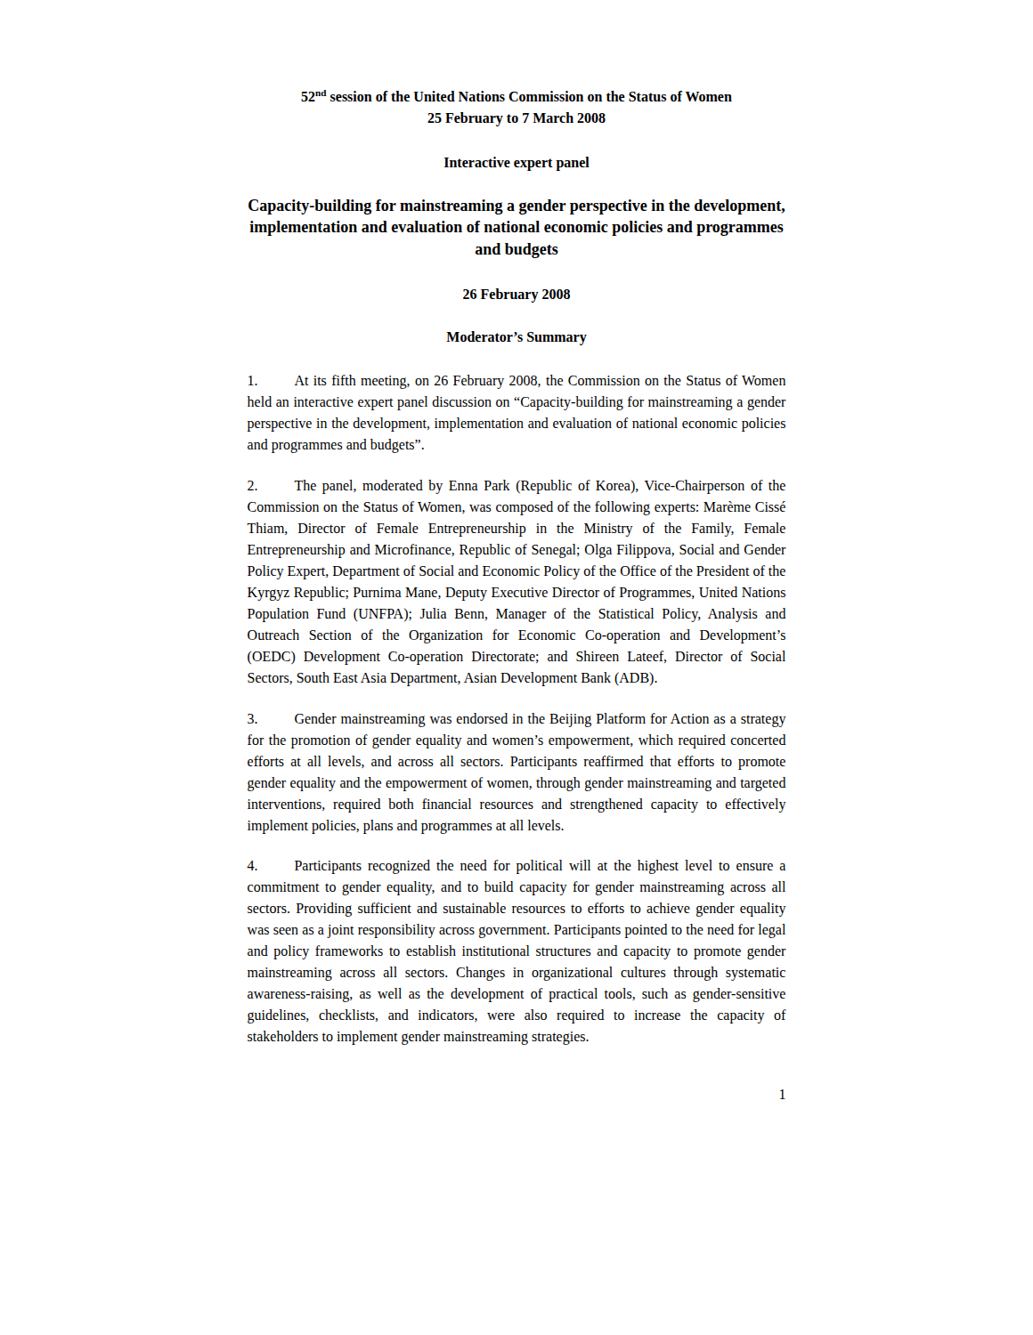52nd session of the United Nations Commission on the Status of Women
25 February to 7 March 2008
Interactive expert panel
Capacity-building for mainstreaming a gender perspective in the development, implementation and evaluation of national economic policies and programmes and budgets
26 February 2008
Moderator’s Summary
1. At its fifth meeting, on 26 February 2008, the Commission on the Status of Women held an interactive expert panel discussion on “Capacity-building for mainstreaming a gender perspective in the development, implementation and evaluation of national economic policies and programmes and budgets”.
2. The panel, moderated by Enna Park (Republic of Korea), Vice-Chairperson of the Commission on the Status of Women, was composed of the following experts: Marème Cissé Thiam, Director of Female Entrepreneurship in the Ministry of the Family, Female Entrepreneurship and Microfinance, Republic of Senegal; Olga Filippova, Social and Gender Policy Expert, Department of Social and Economic Policy of the Office of the President of the Kyrgyz Republic; Purnima Mane, Deputy Executive Director of Programmes, United Nations Population Fund (UNFPA); Julia Benn, Manager of the Statistical Policy, Analysis and Outreach Section of the Organization for Economic Co-operation and Development’s (OEDC) Development Co-operation Directorate; and Shireen Lateef, Director of Social Sectors, South East Asia Department, Asian Development Bank (ADB).
3. Gender mainstreaming was endorsed in the Beijing Platform for Action as a strategy for the promotion of gender equality and women’s empowerment, which required concerted efforts at all levels, and across all sectors. Participants reaffirmed that efforts to promote gender equality and the empowerment of women, through gender mainstreaming and targeted interventions, required both financial resources and strengthened capacity to effectively implement policies, plans and programmes at all levels.
4. Participants recognized the need for political will at the highest level to ensure a commitment to gender equality, and to build capacity for gender mainstreaming across all sectors. Providing sufficient and sustainable resources to efforts to achieve gender equality was seen as a joint responsibility across government. Participants pointed to the need for legal and policy frameworks to establish institutional structures and capacity to promote gender mainstreaming across all sectors. Changes in organizational cultures through systematic awareness-raising, as well as the development of practical tools, such as gender-sensitive guidelines, checklists, and indicators, were also required to increase the capacity of stakeholders to implement gender mainstreaming strategies.
1